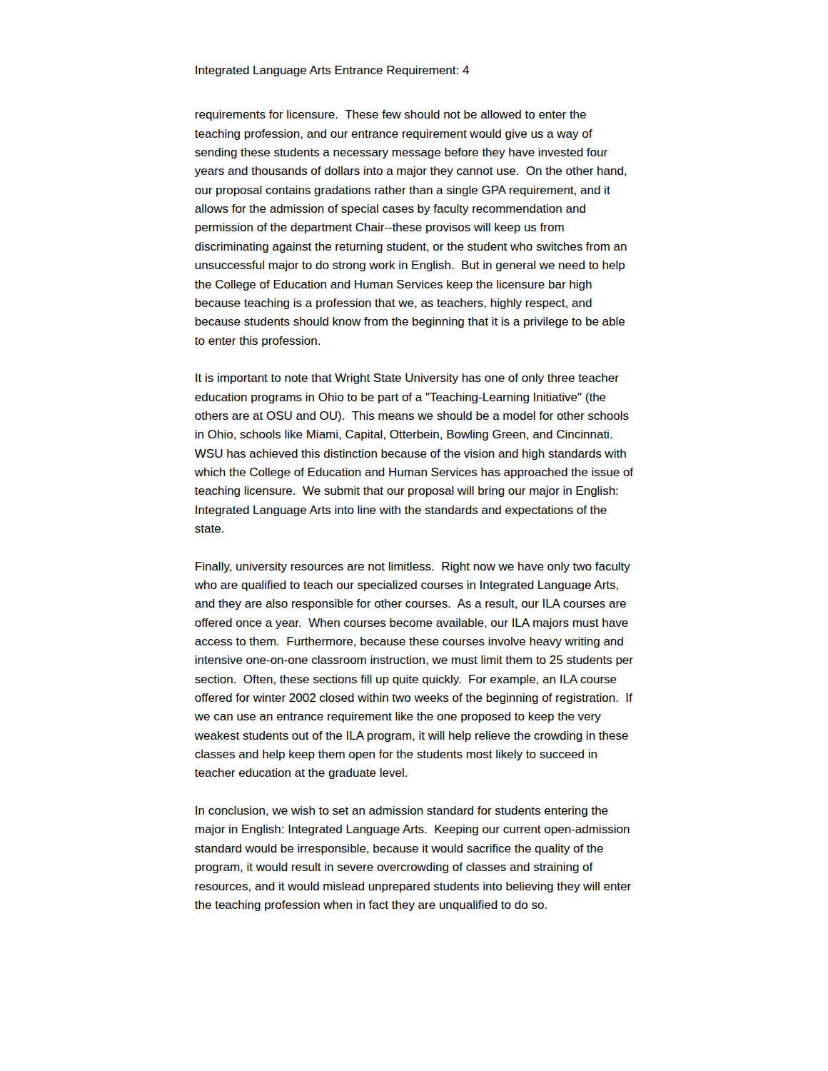Integrated Language Arts Entrance Requirement: 4
requirements for licensure. These few should not be allowed to enter the teaching profession, and our entrance requirement would give us a way of sending these students a necessary message before they have invested four years and thousands of dollars into a major they cannot use. On the other hand, our proposal contains gradations rather than a single GPA requirement, and it allows for the admission of special cases by faculty recommendation and permission of the department Chair--these provisos will keep us from discriminating against the returning student, or the student who switches from an unsuccessful major to do strong work in English. But in general we need to help the College of Education and Human Services keep the licensure bar high because teaching is a profession that we, as teachers, highly respect, and because students should know from the beginning that it is a privilege to be able to enter this profession.
It is important to note that Wright State University has one of only three teacher education programs in Ohio to be part of a "Teaching-Learning Initiative" (the others are at OSU and OU). This means we should be a model for other schools in Ohio, schools like Miami, Capital, Otterbein, Bowling Green, and Cincinnati. WSU has achieved this distinction because of the vision and high standards with which the College of Education and Human Services has approached the issue of teaching licensure. We submit that our proposal will bring our major in English: Integrated Language Arts into line with the standards and expectations of the state.
Finally, university resources are not limitless. Right now we have only two faculty who are qualified to teach our specialized courses in Integrated Language Arts, and they are also responsible for other courses. As a result, our ILA courses are offered once a year. When courses become available, our ILA majors must have access to them. Furthermore, because these courses involve heavy writing and intensive one-on-one classroom instruction, we must limit them to 25 students per section. Often, these sections fill up quite quickly. For example, an ILA course offered for winter 2002 closed within two weeks of the beginning of registration. If we can use an entrance requirement like the one proposed to keep the very weakest students out of the ILA program, it will help relieve the crowding in these classes and help keep them open for the students most likely to succeed in teacher education at the graduate level.
In conclusion, we wish to set an admission standard for students entering the major in English: Integrated Language Arts. Keeping our current open-admission standard would be irresponsible, because it would sacrifice the quality of the program, it would result in severe overcrowding of classes and straining of resources, and it would mislead unprepared students into believing they will enter the teaching profession when in fact they are unqualified to do so.